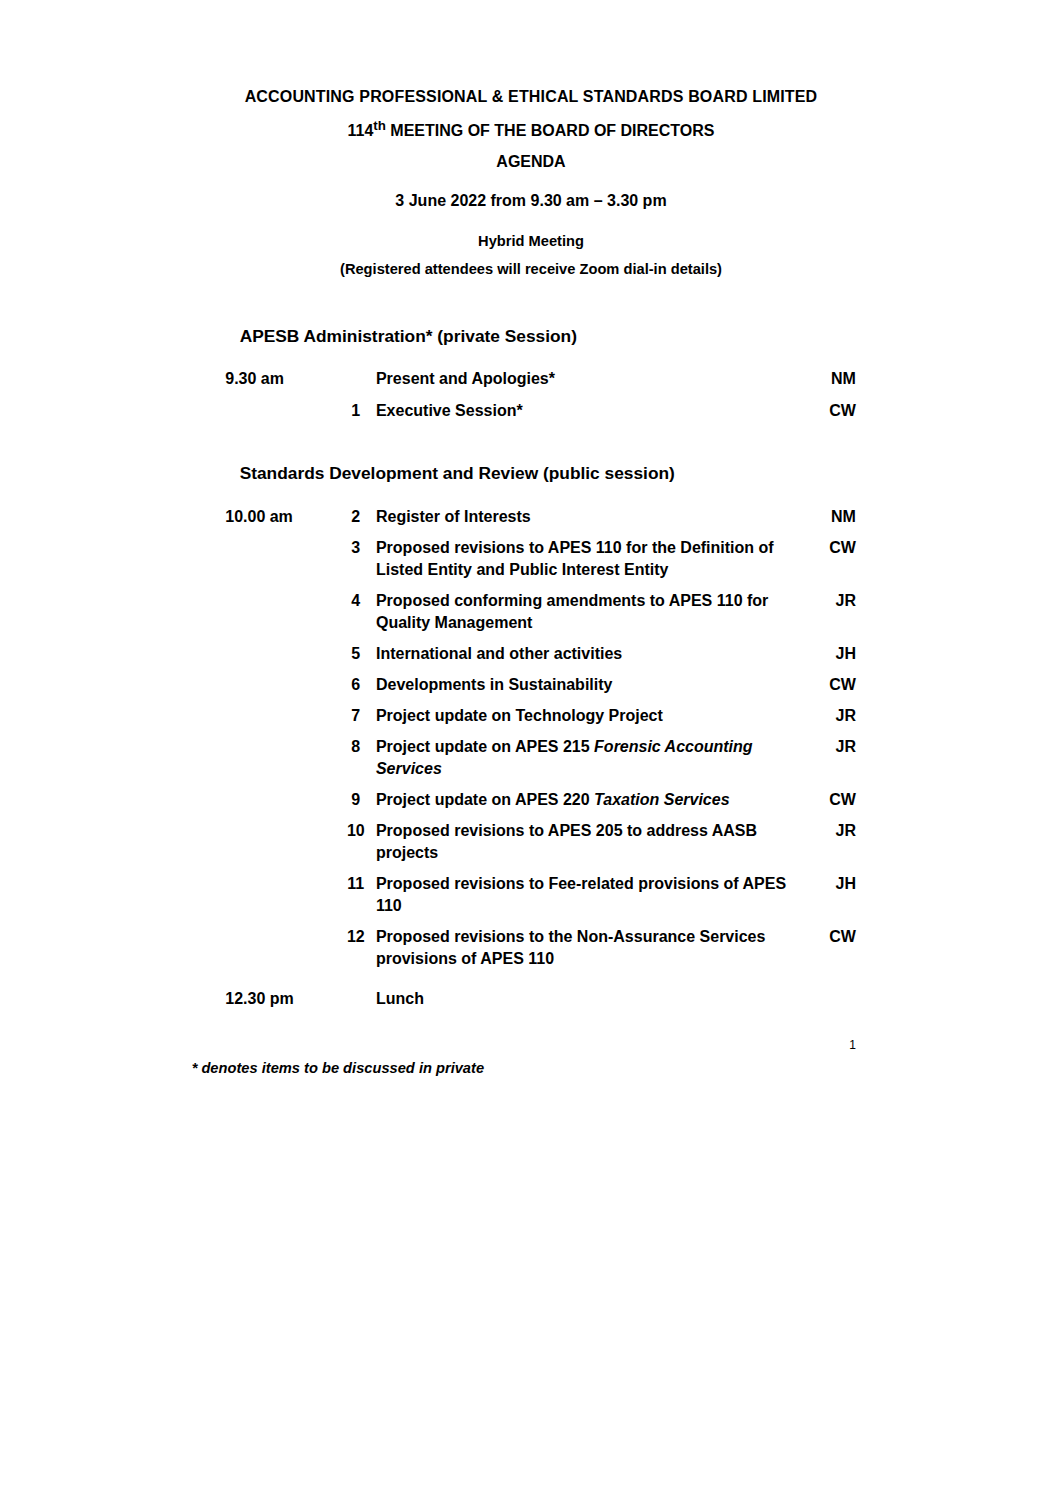ACCOUNTING PROFESSIONAL & ETHICAL STANDARDS BOARD LIMITED
114th MEETING OF THE BOARD OF DIRECTORS
AGENDA
3 June 2022 from 9.30 am – 3.30 pm
Hybrid Meeting
(Registered attendees will receive Zoom dial-in details)
APESB Administration* (private Session)
| 9.30 am | | Present and Apologies* | NM |
| | 1 | Executive Session* | CW |
Standards Development and Review (public session)
| 10.00 am | 2 | Register of Interests | NM |
| | 3 | Proposed revisions to APES 110 for the Definition of Listed Entity and Public Interest Entity | CW |
| | 4 | Proposed conforming amendments to APES 110 for Quality Management | JR |
| | 5 | International and other activities | JH |
| | 6 | Developments in Sustainability | CW |
| | 7 | Project update on Technology Project | JR |
| | 8 | Project update on APES 215 Forensic Accounting Services | JR |
| | 9 | Project update on APES 220 Taxation Services | CW |
| | 10 | Proposed revisions to APES 205 to address AASB projects | JR |
| | 11 | Proposed revisions to Fee-related provisions of APES 110 | JH |
| | 12 | Proposed revisions to the Non-Assurance Services provisions of APES 110 | CW |
| 12.30 pm | | Lunch | |
1
* denotes items to be discussed in private